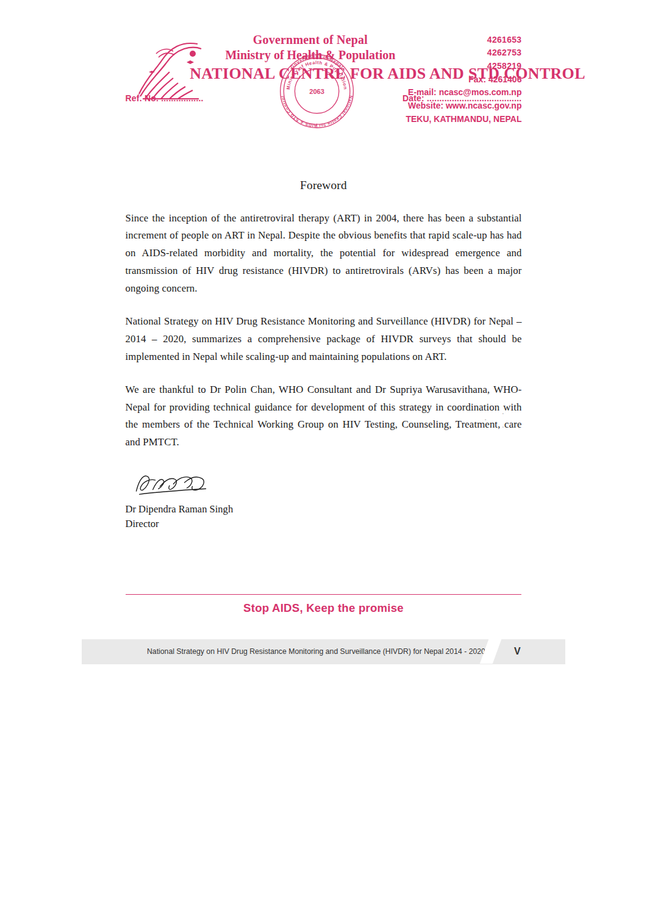Government of Nepal Ministry of Health & Population National Centre for AIDS & STD Control 2063
Government of Nepal
Ministry of Health & Population
NATIONAL CENTRE FOR AIDS AND STD CONTROL
4261653
4262753
4258219
Fax: 4261406
E-mail: ncasc@mos.com.np
Website: www.ncasc.gov.np
TEKU, KATHMANDU, NEPAL
Ref. No. .................
Date: ......................................
Foreword
Since the inception of the antiretroviral therapy (ART) in 2004, there has been a substantial increment of people on ART in Nepal. Despite the obvious benefits that rapid scale-up has had on AIDS-related morbidity and mortality, the potential for widespread emergence and transmission of HIV drug resistance (HIVDR) to antiretrovirals (ARVs) has been a major ongoing concern.
National Strategy on HIV Drug Resistance Monitoring and Surveillance (HIVDR) for Nepal – 2014 – 2020, summarizes a comprehensive package of HIVDR surveys that should be implemented in Nepal while scaling-up and maintaining populations on ART.
We are thankful to Dr Polin Chan, WHO Consultant and Dr Supriya Warusavithana, WHO-Nepal for providing technical guidance for development of this strategy in coordination with the members of the Technical Working Group on HIV Testing, Counseling, Treatment, care and PMTCT.
Dr Dipendra Raman Singh
Director
. . .
Stop AIDS, Keep the promise
National Strategy on HIV Drug Resistance Monitoring and Surveillance (HIVDR) for Nepal 2014 - 2020
V